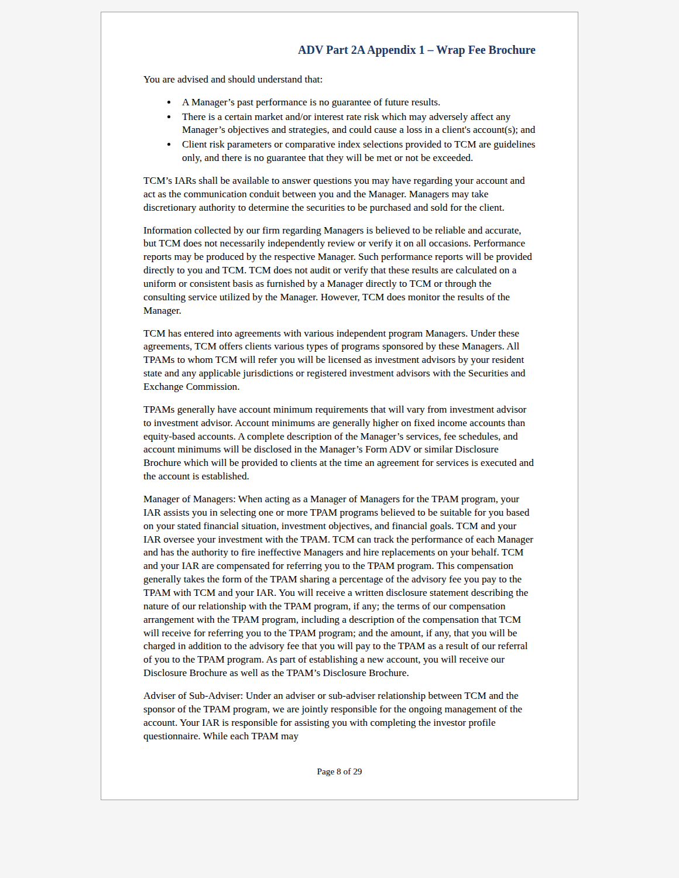ADV Part 2A Appendix 1 – Wrap Fee Brochure
You are advised and should understand that:
A Manager’s past performance is no guarantee of future results.
There is a certain market and/or interest rate risk which may adversely affect any Manager’s objectives and strategies, and could cause a loss in a client's account(s); and
Client risk parameters or comparative index selections provided to TCM are guidelines only, and there is no guarantee that they will be met or not be exceeded.
TCM’s IARs shall be available to answer questions you may have regarding your account and act as the communication conduit between you and the Manager. Managers may take discretionary authority to determine the securities to be purchased and sold for the client.
Information collected by our firm regarding Managers is believed to be reliable and accurate, but TCM does not necessarily independently review or verify it on all occasions. Performance reports may be produced by the respective Manager. Such performance reports will be provided directly to you and TCM. TCM does not audit or verify that these results are calculated on a uniform or consistent basis as furnished by a Manager directly to TCM or through the consulting service utilized by the Manager. However, TCM does monitor the results of the Manager.
TCM has entered into agreements with various independent program Managers. Under these agreements, TCM offers clients various types of programs sponsored by these Managers. All TPAMs to whom TCM will refer you will be licensed as investment advisors by your resident state and any applicable jurisdictions or registered investment advisors with the Securities and Exchange Commission.
TPAMs generally have account minimum requirements that will vary from investment advisor to investment advisor. Account minimums are generally higher on fixed income accounts than equity-based accounts. A complete description of the Manager’s services, fee schedules, and account minimums will be disclosed in the Manager’s Form ADV or similar Disclosure Brochure which will be provided to clients at the time an agreement for services is executed and the account is established.
Manager of Managers: When acting as a Manager of Managers for the TPAM program, your IAR assists you in selecting one or more TPAM programs believed to be suitable for you based on your stated financial situation, investment objectives, and financial goals. TCM and your IAR oversee your investment with the TPAM. TCM can track the performance of each Manager and has the authority to fire ineffective Managers and hire replacements on your behalf. TCM and your IAR are compensated for referring you to the TPAM program. This compensation generally takes the form of the TPAM sharing a percentage of the advisory fee you pay to the TPAM with TCM and your IAR. You will receive a written disclosure statement describing the nature of our relationship with the TPAM program, if any; the terms of our compensation arrangement with the TPAM program, including a description of the compensation that TCM will receive for referring you to the TPAM program; and the amount, if any, that you will be charged in addition to the advisory fee that you will pay to the TPAM as a result of our referral of you to the TPAM program. As part of establishing a new account, you will receive our Disclosure Brochure as well as the TPAM’s Disclosure Brochure.
Adviser of Sub-Adviser: Under an adviser or sub-adviser relationship between TCM and the sponsor of the TPAM program, we are jointly responsible for the ongoing management of the account. Your IAR is responsible for assisting you with completing the investor profile questionnaire. While each TPAM may
Page 8 of 29